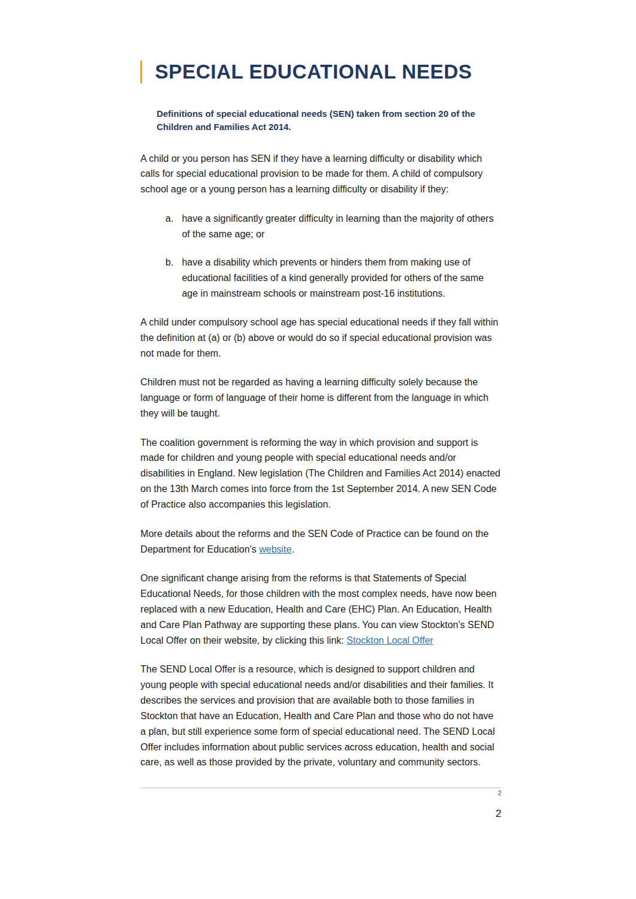SPECIAL EDUCATIONAL NEEDS
Definitions of special educational needs (SEN) taken from section 20 of the Children and Families Act 2014.
A child or you person has SEN if they have a learning difficulty or disability which calls for special educational provision to be made for them. A child of compulsory school age or a young person has a learning difficulty or disability if they:
have a significantly greater difficulty in learning than the majority of others of the same age; or
have a disability which prevents or hinders them from making use of educational facilities of a kind generally provided for others of the same age in mainstream schools or mainstream post-16 institutions.
A child under compulsory school age has special educational needs if they fall within the definition at (a) or (b) above or would do so if special educational provision was not made for them.
Children must not be regarded as having a learning difficulty solely because the language or form of language of their home is different from the language in which they will be taught.
The coalition government is reforming the way in which provision and support is made for children and young people with special educational needs and/or disabilities in England. New legislation (The Children and Families Act 2014) enacted on the 13th March comes into force from the 1st September 2014. A new SEN Code of Practice also accompanies this legislation.
More details about the reforms and the SEN Code of Practice can be found on the Department for Education's website.
One significant change arising from the reforms is that Statements of Special Educational Needs, for those children with the most complex needs, have now been replaced with a new Education, Health and Care (EHC) Plan. An Education, Health and Care Plan Pathway are supporting these plans. You can view Stockton's SEND Local Offer on their website, by clicking this link: Stockton Local Offer
The SEND Local Offer is a resource, which is designed to support children and young people with special educational needs and/or disabilities and their families. It describes the services and provision that are available both to those families in Stockton that have an Education, Health and Care Plan and those who do not have a plan, but still experience some form of special educational need. The SEND Local Offer includes information about public services across education, health and social care, as well as those provided by the private, voluntary and community sectors.
2.
2